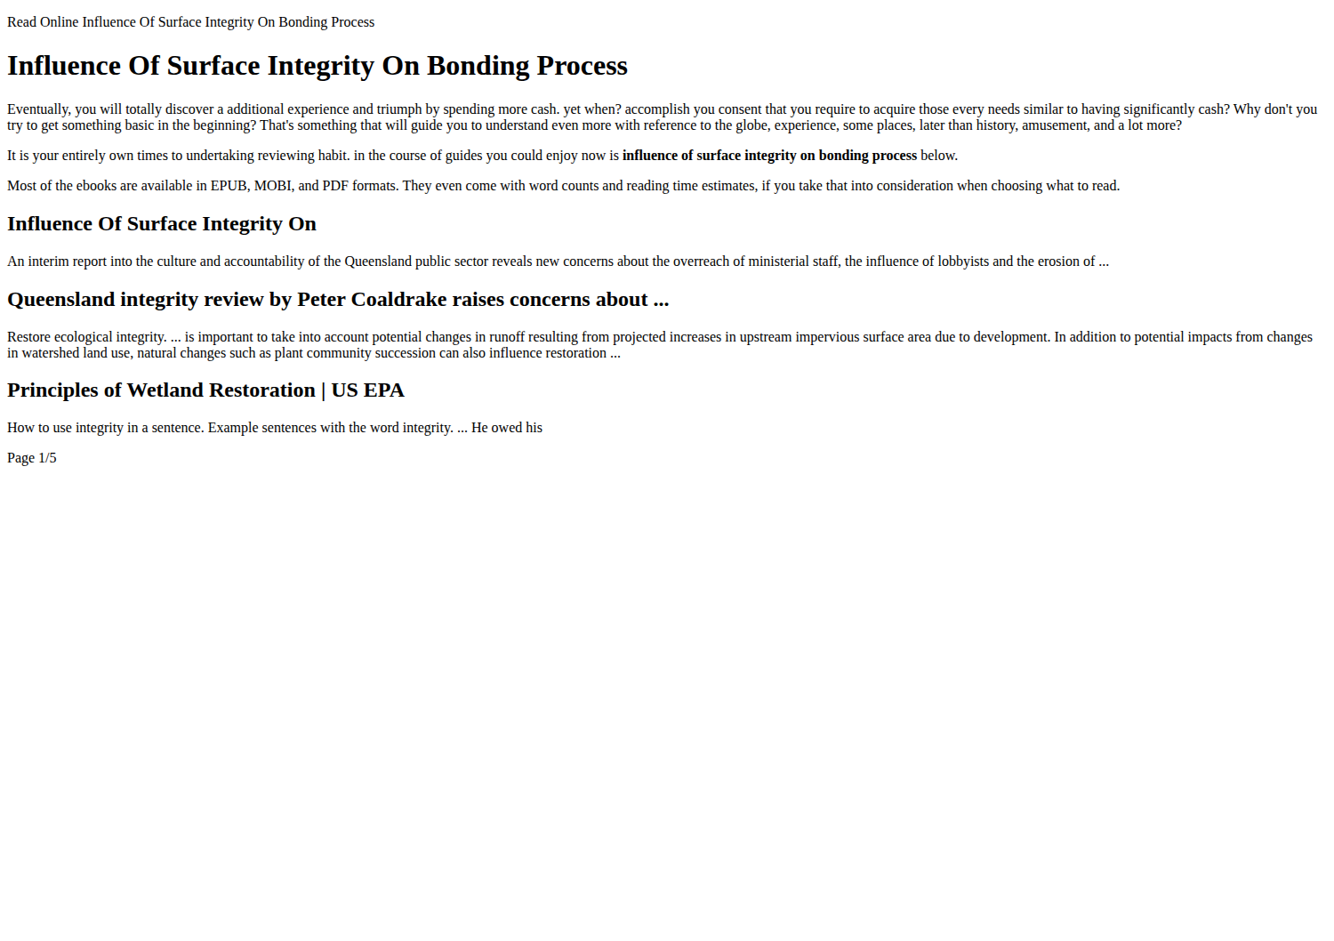Read Online Influence Of Surface Integrity On Bonding Process
Influence Of Surface Integrity On Bonding Process
Eventually, you will totally discover a additional experience and triumph by spending more cash. yet when? accomplish you consent that you require to acquire those every needs similar to having significantly cash? Why don't you try to get something basic in the beginning? That's something that will guide you to understand even more with reference to the globe, experience, some places, later than history, amusement, and a lot more?
It is your entirely own times to undertaking reviewing habit. in the course of guides you could enjoy now is influence of surface integrity on bonding process below.
Most of the ebooks are available in EPUB, MOBI, and PDF formats. They even come with word counts and reading time estimates, if you take that into consideration when choosing what to read.
Influence Of Surface Integrity On
An interim report into the culture and accountability of the Queensland public sector reveals new concerns about the overreach of ministerial staff, the influence of lobbyists and the erosion of ...
Queensland integrity review by Peter Coaldrake raises concerns about ...
Restore ecological integrity. ... is important to take into account potential changes in runoff resulting from projected increases in upstream impervious surface area due to development. In addition to potential impacts from changes in watershed land use, natural changes such as plant community succession can also influence restoration ...
Principles of Wetland Restoration | US EPA
How to use integrity in a sentence. Example sentences with the word integrity. ... He owed his
Page 1/5